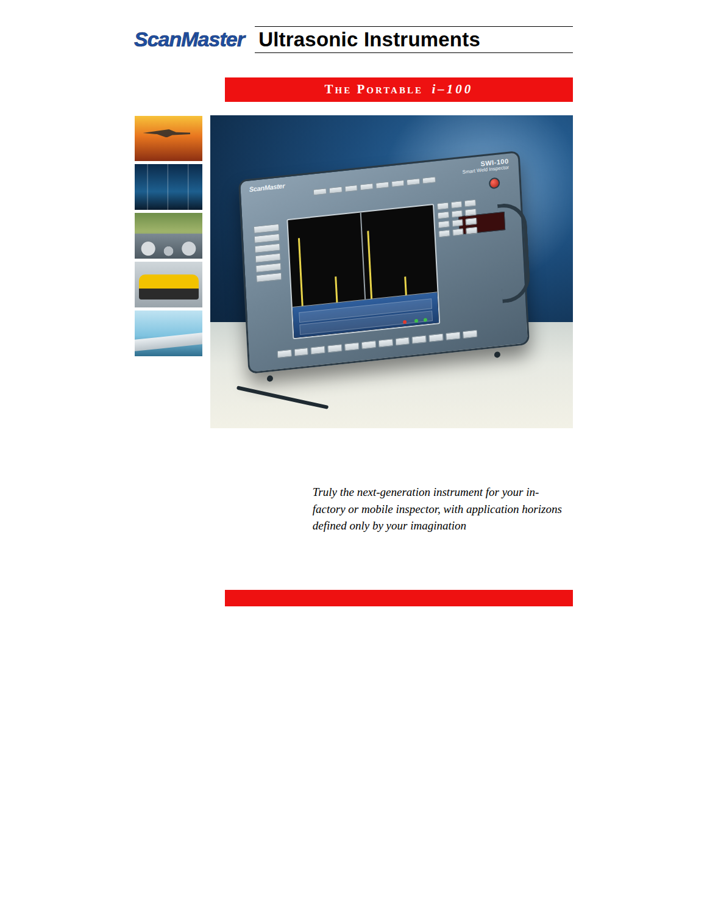ScanMaster
Ultrasonic Instruments
The Portable i–100
ScanMaster
SWI-100
Smart Weld Inspector
Truly the next-generation instrument for your in-factory or mobile inspector, with application horizons defined only by your imagination